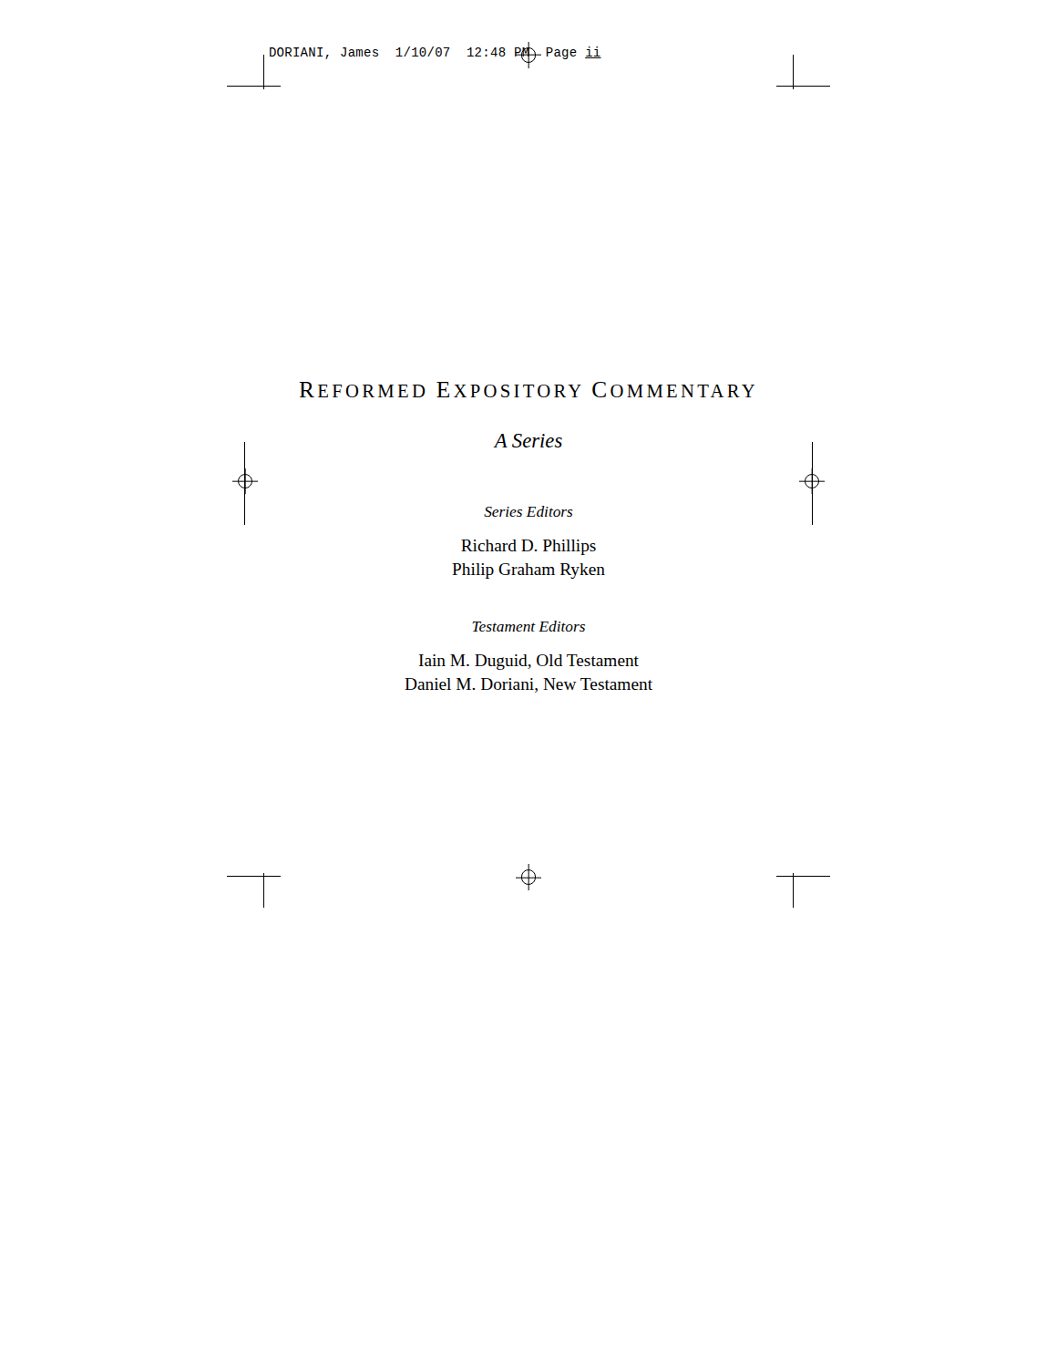DORIANI, James 1/10/07 12:48 PM Page ii
Reformed Expository Commentary
A Series
Series Editors
Richard D. Phillips
Philip Graham Ryken
Testament Editors
Iain M. Duguid, Old Testament
Daniel M. Doriani, New Testament